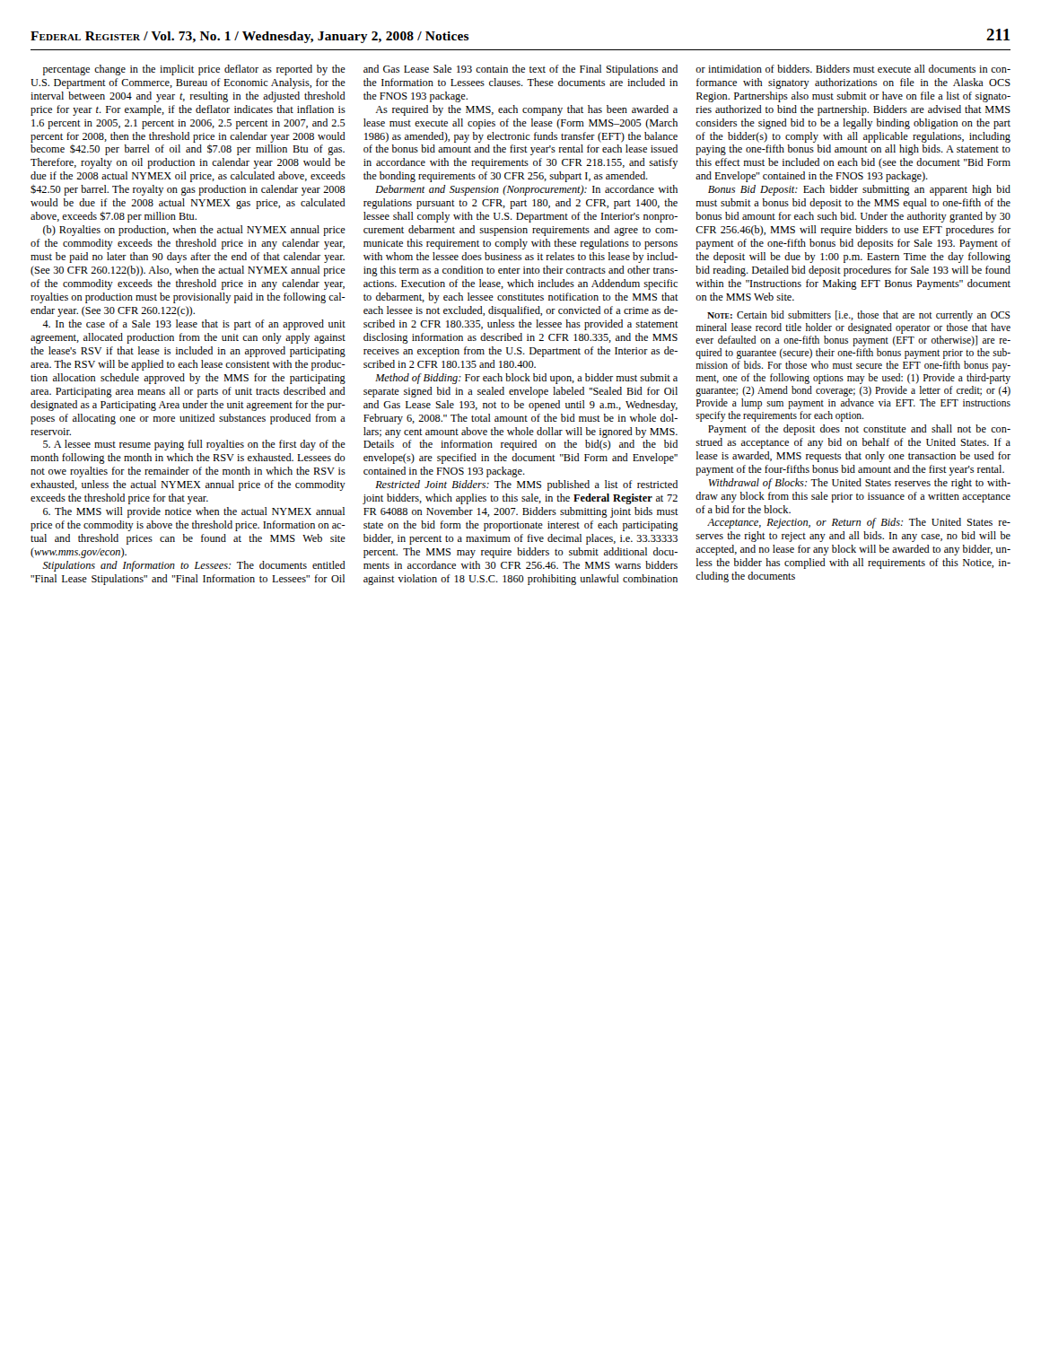Federal Register / Vol. 73, No. 1 / Wednesday, January 2, 2008 / Notices
211
percentage change in the implicit price deflator as reported by the U.S. Department of Commerce, Bureau of Economic Analysis, for the interval between 2004 and year t, resulting in the adjusted threshold price for year t. For example, if the deflator indicates that inflation is 1.6 percent in 2005, 2.1 percent in 2006, 2.5 percent in 2007, and 2.5 percent for 2008, then the threshold price in calendar year 2008 would become $42.50 per barrel of oil and $7.08 per million Btu of gas. Therefore, royalty on oil production in calendar year 2008 would be due if the 2008 actual NYMEX oil price, as calculated above, exceeds $42.50 per barrel. The royalty on gas production in calendar year 2008 would be due if the 2008 actual NYMEX gas price, as calculated above, exceeds $7.08 per million Btu.
(b) Royalties on production, when the actual NYMEX annual price of the commodity exceeds the threshold price in any calendar year, must be paid no later than 90 days after the end of that calendar year. (See 30 CFR 260.122(b)). Also, when the actual NYMEX annual price of the commodity exceeds the threshold price in any calendar year, royalties on production must be provisionally paid in the following calendar year. (See 30 CFR 260.122(c)).
4. In the case of a Sale 193 lease that is part of an approved unit agreement, allocated production from the unit can only apply against the lease's RSV if that lease is included in an approved participating area. The RSV will be applied to each lease consistent with the production allocation schedule approved by the MMS for the participating area. Participating area means all or parts of unit tracts described and designated as a Participating Area under the unit agreement for the purposes of allocating one or more unitized substances produced from a reservoir.
5. A lessee must resume paying full royalties on the first day of the month following the month in which the RSV is exhausted. Lessees do not owe royalties for the remainder of the month in which the RSV is exhausted, unless the actual NYMEX annual price of the commodity exceeds the threshold price for that year.
6. The MMS will provide notice when the actual NYMEX annual price of the commodity is above the threshold price. Information on actual and threshold prices can be found at the MMS Web site (www.mms.gov/econ).
Stipulations and Information to Lessees: The documents entitled ''Final Lease Stipulations'' and ''Final Information to Lessees'' for Oil and Gas Lease Sale 193 contain the text of the Final Stipulations and the Information to Lessees clauses. These documents are included in the FNOS 193 package.
As required by the MMS, each company that has been awarded a lease must execute all copies of the lease (Form MMS–2005 (March 1986) as amended), pay by electronic funds transfer (EFT) the balance of the bonus bid amount and the first year's rental for each lease issued in accordance with the requirements of 30 CFR 218.155, and satisfy the bonding requirements of 30 CFR 256, subpart I, as amended.
Debarment and Suspension (Nonprocurement): In accordance with regulations pursuant to 2 CFR, part 180, and 2 CFR, part 1400, the lessee shall comply with the U.S. Department of the Interior's nonprocurement debarment and suspension requirements and agree to communicate this requirement to comply with these regulations to persons with whom the lessee does business as it relates to this lease by including this term as a condition to enter into their contracts and other transactions. Execution of the lease, which includes an Addendum specific to debarment, by each lessee constitutes notification to the MMS that each lessee is not excluded, disqualified, or convicted of a crime as described in 2 CFR 180.335, unless the lessee has provided a statement disclosing information as described in 2 CFR 180.335, and the MMS receives an exception from the U.S. Department of the Interior as described in 2 CFR 180.135 and 180.400.
Method of Bidding: For each block bid upon, a bidder must submit a separate signed bid in a sealed envelope labeled ''Sealed Bid for Oil and Gas Lease Sale 193, not to be opened until 9 a.m., Wednesday, February 6, 2008.'' The total amount of the bid must be in whole dollars; any cent amount above the whole dollar will be ignored by MMS. Details of the information required on the bid(s) and the bid envelope(s) are specified in the document ''Bid Form and Envelope'' contained in the FNOS 193 package.
Restricted Joint Bidders: The MMS published a list of restricted joint bidders, which applies to this sale, in the Federal Register at 72 FR 64088 on November 14, 2007. Bidders submitting joint bids must state on the bid form the proportionate interest of each participating bidder, in percent to a maximum of five decimal places, i.e. 33.33333 percent. The MMS may require bidders to submit additional documents in accordance with 30 CFR 256.46. The MMS warns bidders against violation of 18 U.S.C. 1860 prohibiting unlawful combination or intimidation of bidders. Bidders must execute all documents in conformance with signatory authorizations on file in the Alaska OCS Region. Partnerships also must submit or have on file a list of signatories authorized to bind the partnership. Bidders are advised that MMS considers the signed bid to be a legally binding obligation on the part of the bidder(s) to comply with all applicable regulations, including paying the one-fifth bonus bid amount on all high bids. A statement to this effect must be included on each bid (see the document ''Bid Form and Envelope'' contained in the FNOS 193 package).
Bonus Bid Deposit: Each bidder submitting an apparent high bid must submit a bonus bid deposit to the MMS equal to one-fifth of the bonus bid amount for each such bid. Under the authority granted by 30 CFR 256.46(b), MMS will require bidders to use EFT procedures for payment of the one-fifth bonus bid deposits for Sale 193. Payment of the deposit will be due by 1:00 p.m. Eastern Time the day following bid reading. Detailed bid deposit procedures for Sale 193 will be found within the ''Instructions for Making EFT Bonus Payments'' document on the MMS Web site.
Note: Certain bid submitters [i.e., those that are not currently an OCS mineral lease record title holder or designated operator or those that have ever defaulted on a one-fifth bonus payment (EFT or otherwise)] are required to guarantee (secure) their one-fifth bonus payment prior to the submission of bids. For those who must secure the EFT one-fifth bonus payment, one of the following options may be used: (1) Provide a third-party guarantee; (2) Amend bond coverage; (3) Provide a letter of credit; or (4) Provide a lump sum payment in advance via EFT. The EFT instructions specify the requirements for each option.
Payment of the deposit does not constitute and shall not be construed as acceptance of any bid on behalf of the United States. If a lease is awarded, MMS requests that only one transaction be used for payment of the four-fifths bonus bid amount and the first year's rental.
Withdrawal of Blocks: The United States reserves the right to withdraw any block from this sale prior to issuance of a written acceptance of a bid for the block.
Acceptance, Rejection, or Return of Bids: The United States reserves the right to reject any and all bids. In any case, no bid will be accepted, and no lease for any block will be awarded to any bidder, unless the bidder has complied with all requirements of this Notice, including the documents